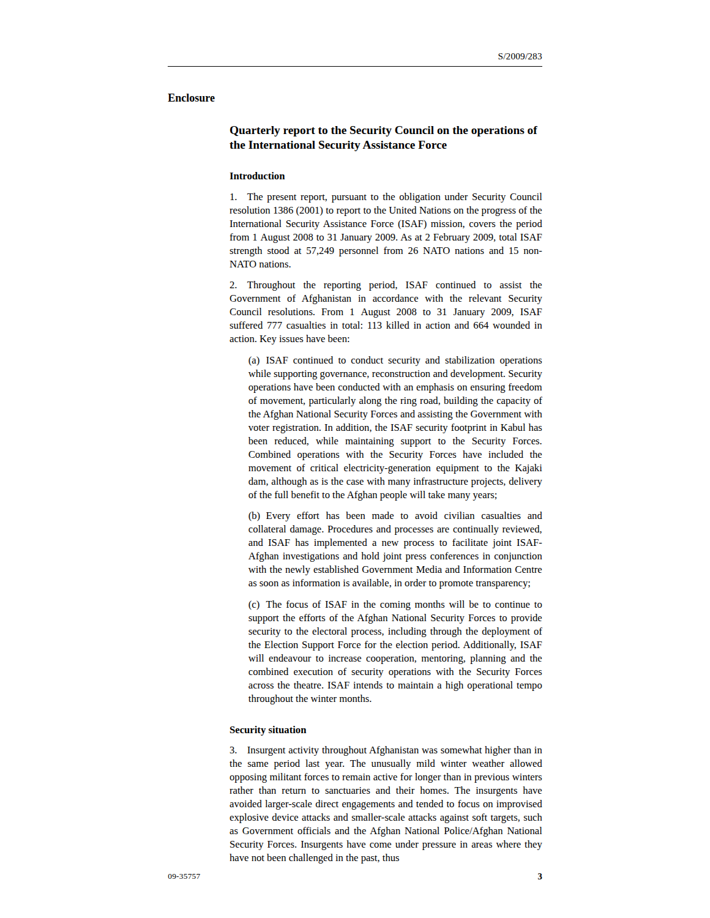S/2009/283
Enclosure
Quarterly report to the Security Council on the operations of the International Security Assistance Force
Introduction
1. The present report, pursuant to the obligation under Security Council resolution 1386 (2001) to report to the United Nations on the progress of the International Security Assistance Force (ISAF) mission, covers the period from 1 August 2008 to 31 January 2009. As at 2 February 2009, total ISAF strength stood at 57,249 personnel from 26 NATO nations and 15 non-NATO nations.
2. Throughout the reporting period, ISAF continued to assist the Government of Afghanistan in accordance with the relevant Security Council resolutions. From 1 August 2008 to 31 January 2009, ISAF suffered 777 casualties in total: 113 killed in action and 664 wounded in action. Key issues have been:
(a) ISAF continued to conduct security and stabilization operations while supporting governance, reconstruction and development. Security operations have been conducted with an emphasis on ensuring freedom of movement, particularly along the ring road, building the capacity of the Afghan National Security Forces and assisting the Government with voter registration. In addition, the ISAF security footprint in Kabul has been reduced, while maintaining support to the Security Forces. Combined operations with the Security Forces have included the movement of critical electricity-generation equipment to the Kajaki dam, although as is the case with many infrastructure projects, delivery of the full benefit to the Afghan people will take many years;
(b) Every effort has been made to avoid civilian casualties and collateral damage. Procedures and processes are continually reviewed, and ISAF has implemented a new process to facilitate joint ISAF-Afghan investigations and hold joint press conferences in conjunction with the newly established Government Media and Information Centre as soon as information is available, in order to promote transparency;
(c) The focus of ISAF in the coming months will be to continue to support the efforts of the Afghan National Security Forces to provide security to the electoral process, including through the deployment of the Election Support Force for the election period. Additionally, ISAF will endeavour to increase cooperation, mentoring, planning and the combined execution of security operations with the Security Forces across the theatre. ISAF intends to maintain a high operational tempo throughout the winter months.
Security situation
3. Insurgent activity throughout Afghanistan was somewhat higher than in the same period last year. The unusually mild winter weather allowed opposing militant forces to remain active for longer than in previous winters rather than return to sanctuaries and their homes. The insurgents have avoided larger-scale direct engagements and tended to focus on improvised explosive device attacks and smaller-scale attacks against soft targets, such as Government officials and the Afghan National Police/Afghan National Security Forces. Insurgents have come under pressure in areas where they have not been challenged in the past, thus
09-35757 3